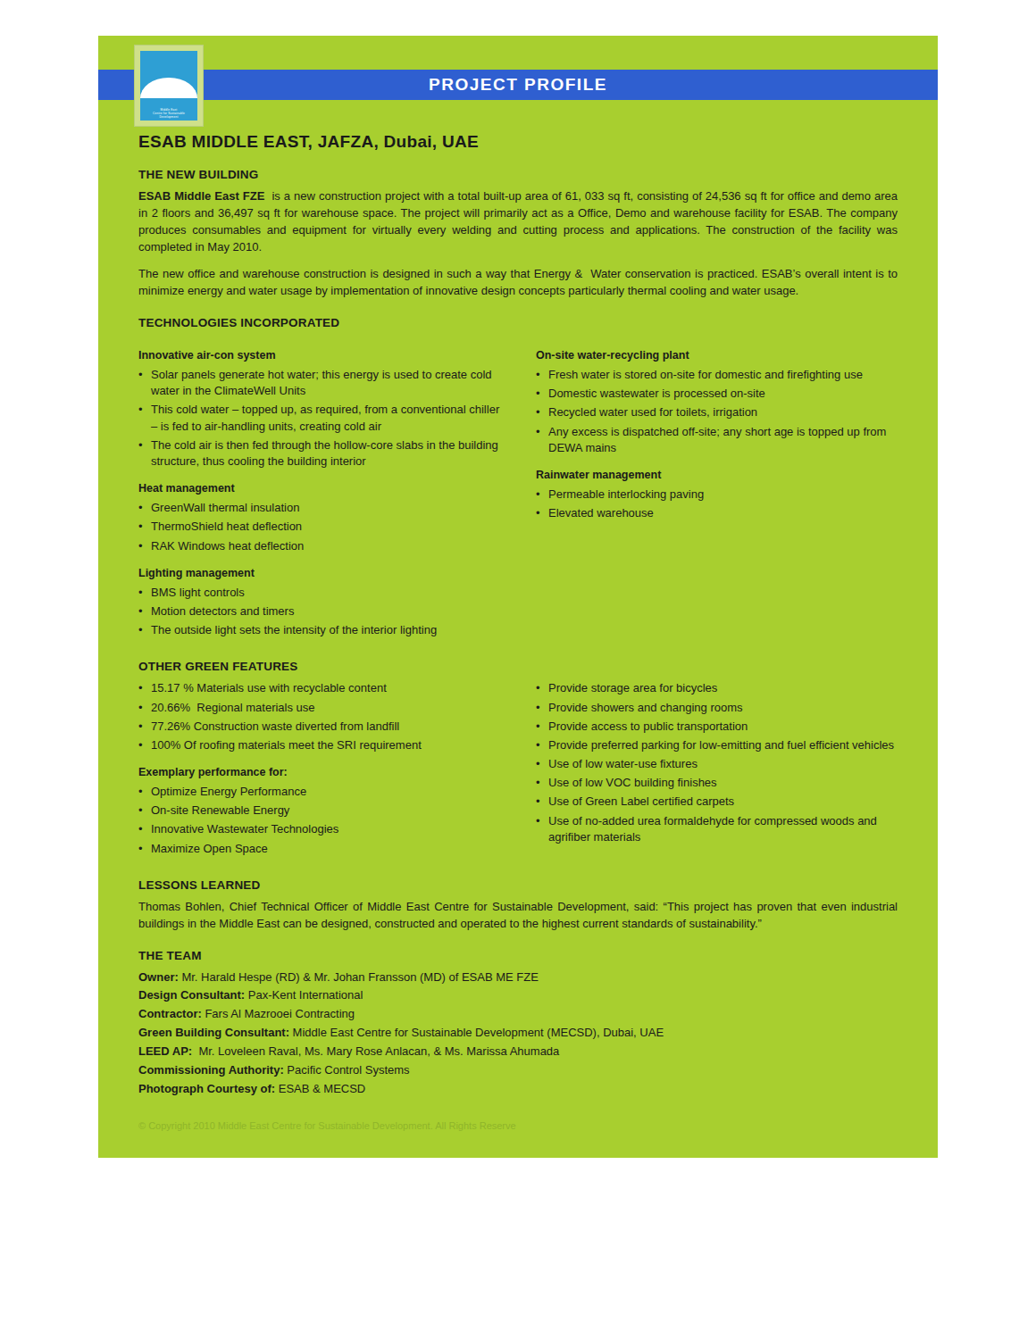Middle East
Centre for Sustainable
Development
PROJECT PROFILE
ESAB MIDDLE EAST, JAFZA, Dubai, UAE
THE NEW BUILDING
ESAB Middle East FZE is a new construction project with a total built-up area of 61, 033 sq ft, consisting of 24,536 sq ft for office and demo area in 2 floors and 36,497 sq ft for warehouse space. The project will primarily act as a Office, Demo and warehouse facility for ESAB. The company produces consumables and equipment for virtually every welding and cutting process and applications. The construction of the facility was completed in May 2010.
The new office and warehouse construction is designed in such a way that Energy & Water conservation is practiced. ESAB’s overall intent is to minimize energy and water usage by implementation of innovative design concepts particularly thermal cooling and water usage.
TECHNOLOGIES INCORPORATED
Innovative air-con system
Solar panels generate hot water; this energy is used to create cold water in the ClimateWell Units
This cold water – topped up, as required, from a conventional chiller – is fed to air-handling units, creating cold air
The cold air is then fed through the hollow-core slabs in the building structure, thus cooling the building interior
Heat management
GreenWall thermal insulation
ThermoShield heat deflection
RAK Windows heat deflection
Lighting management
BMS light controls
Motion detectors and timers
The outside light sets the intensity of the interior lighting
On-site water-recycling plant
Fresh water is stored on-site for domestic and firefighting use
Domestic wastewater is processed on-site
Recycled water used for toilets, irrigation
Any excess is dispatched off-site; any short age is topped up from DEWA mains
Rainwater management
Permeable interlocking paving
Elevated warehouse
OTHER GREEN FEATURES
15.17 % Materials use with recyclable content
20.66% Regional materials use
77.26% Construction waste diverted from landfill
100% Of roofing materials meet the SRI requirement
Exemplary performance for:
Optimize Energy Performance
On-site Renewable Energy
Innovative Wastewater Technologies
Maximize Open Space
Provide storage area for bicycles
Provide showers and changing rooms
Provide access to public transportation
Provide preferred parking for low-emitting and fuel efficient vehicles
Use of low water-use fixtures
Use of low VOC building finishes
Use of Green Label certified carpets
Use of no-added urea formaldehyde for compressed woods and agrifiber materials
LESSONS LEARNED
Thomas Bohlen, Chief Technical Officer of Middle East Centre for Sustainable Development, said: “This project has proven that even industrial buildings in the Middle East can be designed, constructed and operated to the highest current standards of sustainability.”
THE TEAM
Owner: Mr. Harald Hespe (RD) & Mr. Johan Fransson (MD) of ESAB ME FZE
Design Consultant: Pax-Kent International
Contractor: Fars Al Mazrooei Contracting
Green Building Consultant: Middle East Centre for Sustainable Development (MECSD), Dubai, UAE
LEED AP: Mr. Loveleen Raval, Ms. Mary Rose Anlacan, & Ms. Marissa Ahumada
Commissioning Authority: Pacific Control Systems
Photograph Courtesy of: ESAB & MECSD
© Copyright 2010 Middle East Centre for Sustainable Development. All Rights Reserve